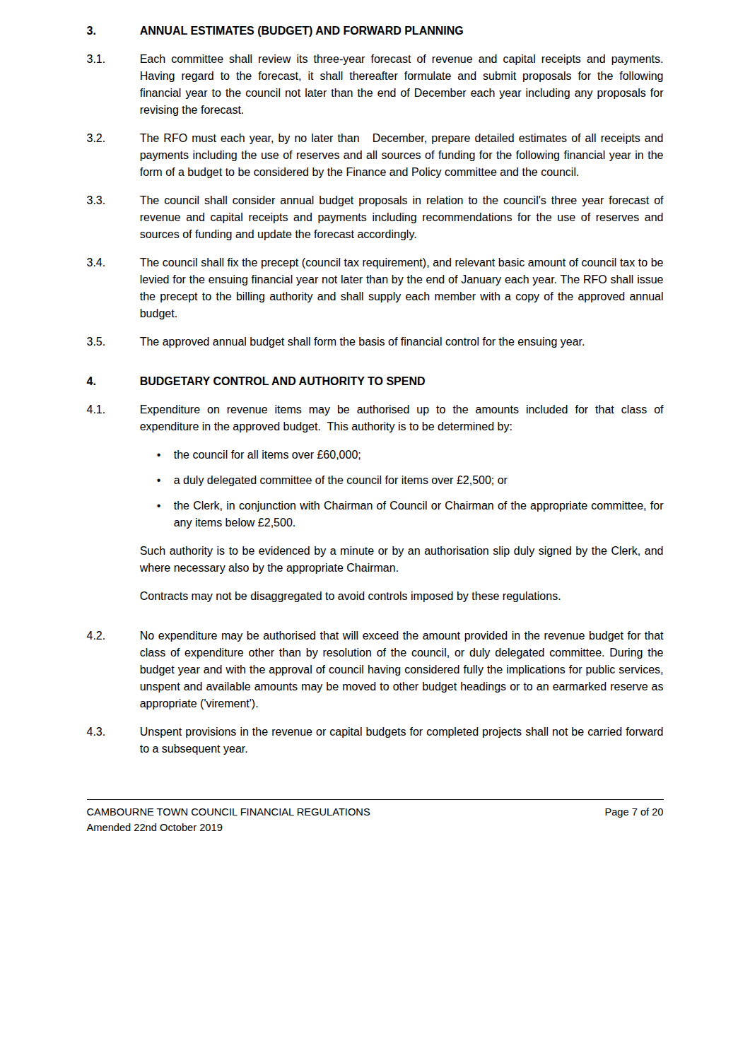3. ANNUAL ESTIMATES (BUDGET) AND FORWARD PLANNING
3.1. Each committee shall review its three-year forecast of revenue and capital receipts and payments. Having regard to the forecast, it shall thereafter formulate and submit proposals for the following financial year to the council not later than the end of December each year including any proposals for revising the forecast.
3.2. The RFO must each year, by no later than December, prepare detailed estimates of all receipts and payments including the use of reserves and all sources of funding for the following financial year in the form of a budget to be considered by the Finance and Policy committee and the council.
3.3. The council shall consider annual budget proposals in relation to the council's three year forecast of revenue and capital receipts and payments including recommendations for the use of reserves and sources of funding and update the forecast accordingly.
3.4. The council shall fix the precept (council tax requirement), and relevant basic amount of council tax to be levied for the ensuing financial year not later than by the end of January each year. The RFO shall issue the precept to the billing authority and shall supply each member with a copy of the approved annual budget.
3.5. The approved annual budget shall form the basis of financial control for the ensuing year.
4. BUDGETARY CONTROL AND AUTHORITY TO SPEND
4.1. Expenditure on revenue items may be authorised up to the amounts included for that class of expenditure in the approved budget. This authority is to be determined by:
the council for all items over £60,000;
a duly delegated committee of the council for items over £2,500; or
the Clerk, in conjunction with Chairman of Council or Chairman of the appropriate committee, for any items below £2,500.
Such authority is to be evidenced by a minute or by an authorisation slip duly signed by the Clerk, and where necessary also by the appropriate Chairman.
Contracts may not be disaggregated to avoid controls imposed by these regulations.
4.2. No expenditure may be authorised that will exceed the amount provided in the revenue budget for that class of expenditure other than by resolution of the council, or duly delegated committee. During the budget year and with the approval of council having considered fully the implications for public services, unspent and available amounts may be moved to other budget headings or to an earmarked reserve as appropriate ('virement').
4.3. Unspent provisions in the revenue or capital budgets for completed projects shall not be carried forward to a subsequent year.
CAMBOURNE TOWN COUNCIL FINANCIAL REGULATIONS
Amended 22nd October 2019
Page 7 of 20